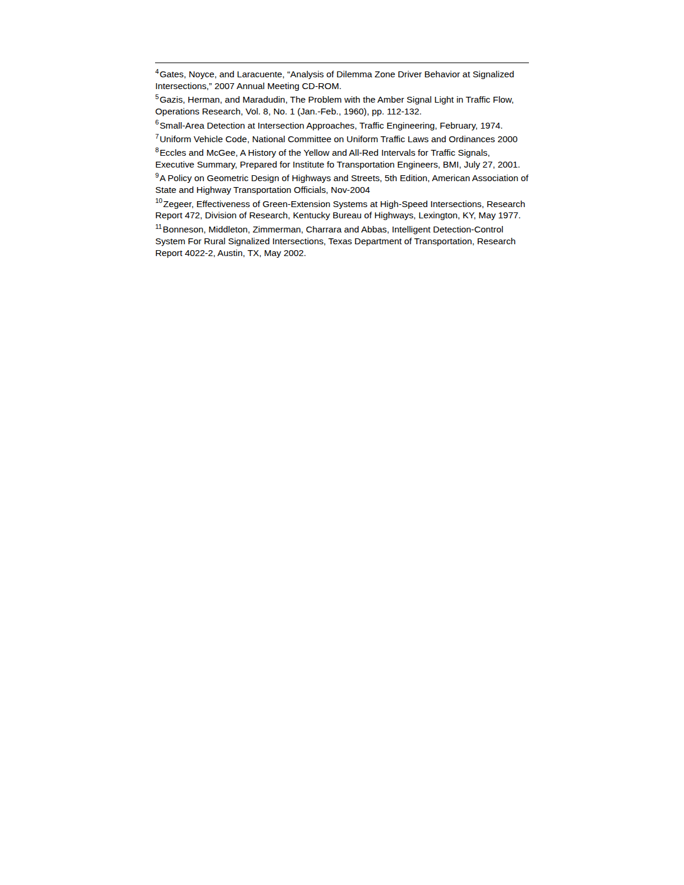4Gates, Noyce, and Laracuente, “Analysis of Dilemma Zone Driver Behavior at Signalized Intersections,” 2007 Annual Meeting CD-ROM.
5Gazis, Herman, and Maradudin, The Problem with the Amber Signal Light in Traffic Flow, Operations Research, Vol. 8, No. 1 (Jan.-Feb., 1960), pp. 112-132.
6Small-Area Detection at Intersection Approaches, Traffic Engineering, February, 1974.
7Uniform Vehicle Code, National Committee on Uniform Traffic Laws and Ordinances 2000
8Eccles and McGee, A History of the Yellow and All-Red Intervals for Traffic Signals, Executive Summary, Prepared for Institute fo Transportation Engineers, BMI, July 27, 2001.
9A Policy on Geometric Design of Highways and Streets, 5th Edition, American Association of State and Highway Transportation Officials, Nov-2004
10Zegeer, Effectiveness of Green-Extension Systems at High-Speed Intersections, Research Report 472, Division of Research, Kentucky Bureau of Highways, Lexington, KY, May 1977.
11Bonneson, Middleton, Zimmerman, Charrara and Abbas, Intelligent Detection-Control System For Rural Signalized Intersections, Texas Department of Transportation, Research Report 4022-2, Austin, TX, May 2002.